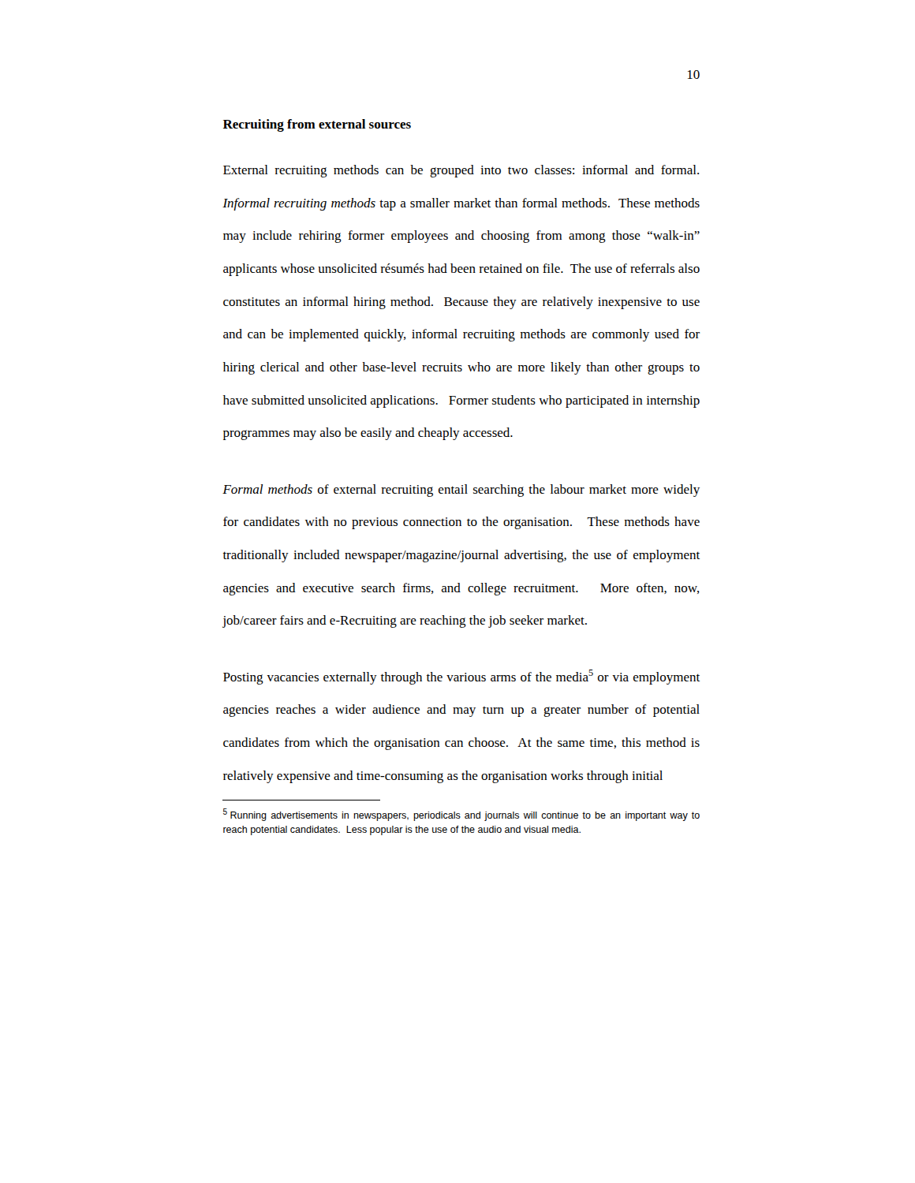10
Recruiting from external sources
External recruiting methods can be grouped into two classes: informal and formal. Informal recruiting methods tap a smaller market than formal methods. These methods may include rehiring former employees and choosing from among those “walk-in” applicants whose unsolicited résumés had been retained on file. The use of referrals also constitutes an informal hiring method. Because they are relatively inexpensive to use and can be implemented quickly, informal recruiting methods are commonly used for hiring clerical and other base-level recruits who are more likely than other groups to have submitted unsolicited applications. Former students who participated in internship programmes may also be easily and cheaply accessed.
Formal methods of external recruiting entail searching the labour market more widely for candidates with no previous connection to the organisation. These methods have traditionally included newspaper/magazine/journal advertising, the use of employment agencies and executive search firms, and college recruitment. More often, now, job/career fairs and e-Recruiting are reaching the job seeker market.
Posting vacancies externally through the various arms of the media5 or via employment agencies reaches a wider audience and may turn up a greater number of potential candidates from which the organisation can choose. At the same time, this method is relatively expensive and time-consuming as the organisation works through initial
5 Running advertisements in newspapers, periodicals and journals will continue to be an important way to reach potential candidates. Less popular is the use of the audio and visual media.